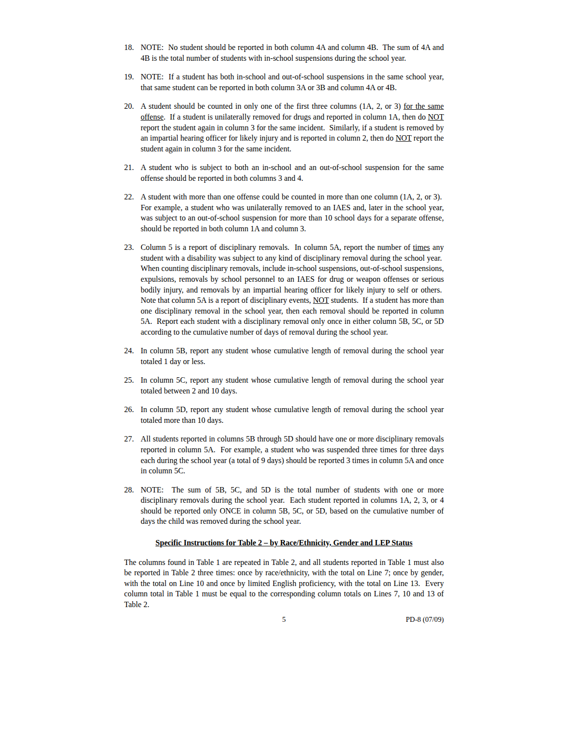18. NOTE: No student should be reported in both column 4A and column 4B. The sum of 4A and 4B is the total number of students with in-school suspensions during the school year.
19. NOTE: If a student has both in-school and out-of-school suspensions in the same school year, that same student can be reported in both column 3A or 3B and column 4A or 4B.
20. A student should be counted in only one of the first three columns (1A, 2, or 3) for the same offense. If a student is unilaterally removed for drugs and reported in column 1A, then do NOT report the student again in column 3 for the same incident. Similarly, if a student is removed by an impartial hearing officer for likely injury and is reported in column 2, then do NOT report the student again in column 3 for the same incident.
21. A student who is subject to both an in-school and an out-of-school suspension for the same offense should be reported in both columns 3 and 4.
22. A student with more than one offense could be counted in more than one column (1A, 2, or 3). For example, a student who was unilaterally removed to an IAES and, later in the school year, was subject to an out-of-school suspension for more than 10 school days for a separate offense, should be reported in both column 1A and column 3.
23. Column 5 is a report of disciplinary removals. In column 5A, report the number of times any student with a disability was subject to any kind of disciplinary removal during the school year. When counting disciplinary removals, include in-school suspensions, out-of-school suspensions, expulsions, removals by school personnel to an IAES for drug or weapon offenses or serious bodily injury, and removals by an impartial hearing officer for likely injury to self or others. Note that column 5A is a report of disciplinary events, NOT students. If a student has more than one disciplinary removal in the school year, then each removal should be reported in column 5A. Report each student with a disciplinary removal only once in either column 5B, 5C, or 5D according to the cumulative number of days of removal during the school year.
24. In column 5B, report any student whose cumulative length of removal during the school year totaled 1 day or less.
25. In column 5C, report any student whose cumulative length of removal during the school year totaled between 2 and 10 days.
26. In column 5D, report any student whose cumulative length of removal during the school year totaled more than 10 days.
27. All students reported in columns 5B through 5D should have one or more disciplinary removals reported in column 5A. For example, a student who was suspended three times for three days each during the school year (a total of 9 days) should be reported 3 times in column 5A and once in column 5C.
28. NOTE: The sum of 5B, 5C, and 5D is the total number of students with one or more disciplinary removals during the school year. Each student reported in columns 1A, 2, 3, or 4 should be reported only ONCE in column 5B, 5C, or 5D, based on the cumulative number of days the child was removed during the school year.
Specific Instructions for Table 2 – by Race/Ethnicity, Gender and LEP Status
The columns found in Table 1 are repeated in Table 2, and all students reported in Table 1 must also be reported in Table 2 three times: once by race/ethnicity, with the total on Line 7; once by gender, with the total on Line 10 and once by limited English proficiency, with the total on Line 13. Every column total in Table 1 must be equal to the corresponding column totals on Lines 7, 10 and 13 of Table 2.
5 PD-8 (07/09)